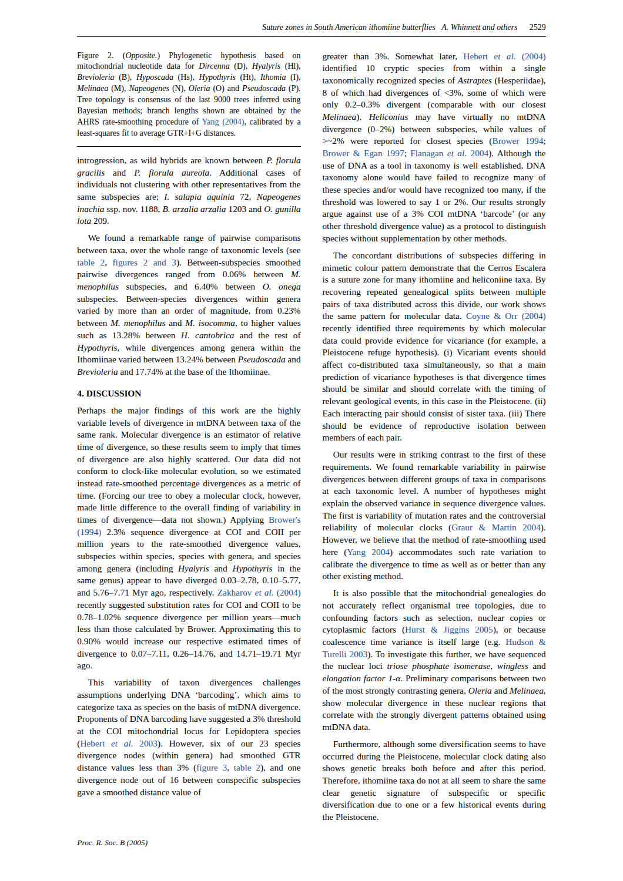Suture zones in South American ithomiine butterflies A. Whinnett and others 2529
Figure 2. (Opposite.) Phylogenetic hypothesis based on mitochondrial nucleotide data for Dircenna (D), Hyalyris (Hl), Brevioleria (B), Hyposcada (Hs), Hypothyris (Ht), Ithomia (I), Melinaea (M), Napeogenes (N), Oleria (O) and Pseudoscada (P). Tree topology is consensus of the last 9000 trees inferred using Bayesian methods; branch lengths shown are obtained by the AHRS rate-smoothing procedure of Yang (2004), calibrated by a least-squares fit to average GTR+I+G distances.
introgression, as wild hybrids are known between P. florula gracilis and P. florula aureola. Additional cases of individuals not clustering with other representatives from the same subspecies are; I. salapia aquinia 72, Napeogenes inachia ssp. nov. 1188, B. arzalia arzalia 1203 and O. gunilla lota 209.
We found a remarkable range of pairwise comparisons between taxa, over the whole range of taxonomic levels (see table 2, figures 2 and 3). Between-subspecies smoothed pairwise divergences ranged from 0.06% between M. menophilus subspecies, and 6.40% between O. onega subspecies. Between-species divergences within genera varied by more than an order of magnitude, from 0.23% between M. menophilus and M. isocomma, to higher values such as 13.28% between H. cantobrica and the rest of Hypothyris, while divergences among genera within the Ithomiinae varied between 13.24% between Pseudoscada and Brevioleria and 17.74% at the base of the Ithomiinae.
4. DISCUSSION
Perhaps the major findings of this work are the highly variable levels of divergence in mtDNA between taxa of the same rank. Molecular divergence is an estimator of relative time of divergence, so these results seem to imply that times of divergence are also highly scattered. Our data did not conform to clock-like molecular evolution, so we estimated instead rate-smoothed percentage divergences as a metric of time. (Forcing our tree to obey a molecular clock, however, made little difference to the overall finding of variability in times of divergence—data not shown.) Applying Brower's (1994) 2.3% sequence divergence at COI and COII per million years to the rate-smoothed divergence values, subspecies within species, species with genera, and species among genera (including Hyalyris and Hypothyris in the same genus) appear to have diverged 0.03–2.78, 0.10–5.77, and 5.76–7.71 Myr ago, respectively. Zakharov et al. (2004) recently suggested substitution rates for COI and COII to be 0.78–1.02% sequence divergence per million years—much less than those calculated by Brower. Approximating this to 0.90% would increase our respective estimated times of divergence to 0.07–7.11, 0.26–14.76, and 14.71–19.71 Myr ago.
This variability of taxon divergences challenges assumptions underlying DNA ‘barcoding’, which aims to categorize taxa as species on the basis of mtDNA divergence. Proponents of DNA barcoding have suggested a 3% threshold at the COI mitochondrial locus for Lepidoptera species (Hebert et al. 2003). However, six of our 23 species divergence nodes (within genera) had smoothed GTR distance values less than 3% (figure 3, table 2), and one divergence node out of 16 between conspecific subspecies gave a smoothed distance value of
greater than 3%. Somewhat later, Hebert et al. (2004) identified 10 cryptic species from within a single taxonomically recognized species of Astraptes (Hesperiidae), 8 of which had divergences of <3%, some of which were only 0.2–0.3% divergent (comparable with our closest Melinaea). Heliconius may have virtually no mtDNA divergence (0–2%) between subspecies, while values of >~2% were reported for closest species (Brower 1994; Brower & Egan 1997; Flanagan et al. 2004). Although the use of DNA as a tool in taxonomy is well established, DNA taxonomy alone would have failed to recognize many of these species and/or would have recognized too many, if the threshold was lowered to say 1 or 2%. Our results strongly argue against use of a 3% COI mtDNA ‘barcode’ (or any other threshold divergence value) as a protocol to distinguish species without supplementation by other methods.
The concordant distributions of subspecies differing in mimetic colour pattern demonstrate that the Cerros Escalera is a suture zone for many ithomiine and heliconiine taxa. By recovering repeated genealogical splits between multiple pairs of taxa distributed across this divide, our work shows the same pattern for molecular data. Coyne & Orr (2004) recently identified three requirements by which molecular data could provide evidence for vicariance (for example, a Pleistocene refuge hypothesis). (i) Vicariant events should affect co-distributed taxa simultaneously, so that a main prediction of vicariance hypotheses is that divergence times should be similar and should correlate with the timing of relevant geological events, in this case in the Pleistocene. (ii) Each interacting pair should consist of sister taxa. (iii) There should be evidence of reproductive isolation between members of each pair.
Our results were in striking contrast to the first of these requirements. We found remarkable variability in pairwise divergences between different groups of taxa in comparisons at each taxonomic level. A number of hypotheses might explain the observed variance in sequence divergence values. The first is variability of mutation rates and the controversial reliability of molecular clocks (Graur & Martin 2004). However, we believe that the method of rate-smoothing used here (Yang 2004) accommodates such rate variation to calibrate the divergence to time as well as or better than any other existing method.
It is also possible that the mitochondrial genealogies do not accurately reflect organismal tree topologies, due to confounding factors such as selection, nuclear copies or cytoplasmic factors (Hurst & Jiggins 2005), or because coalescence time variance is itself large (e.g. Hudson & Turelli 2003). To investigate this further, we have sequenced the nuclear loci triose phosphate isomerase, wingless and elongation factor 1-α. Preliminary comparisons between two of the most strongly contrasting genera, Oleria and Melinaea, show molecular divergence in these nuclear regions that correlate with the strongly divergent patterns obtained using mtDNA data.
Furthermore, although some diversification seems to have occurred during the Pleistocene, molecular clock dating also shows genetic breaks both before and after this period. Therefore, ithomiine taxa do not at all seem to share the same clear genetic signature of subspecific or specific diversification due to one or a few historical events during the Pleistocene.
Proc. R. Soc. B (2005)